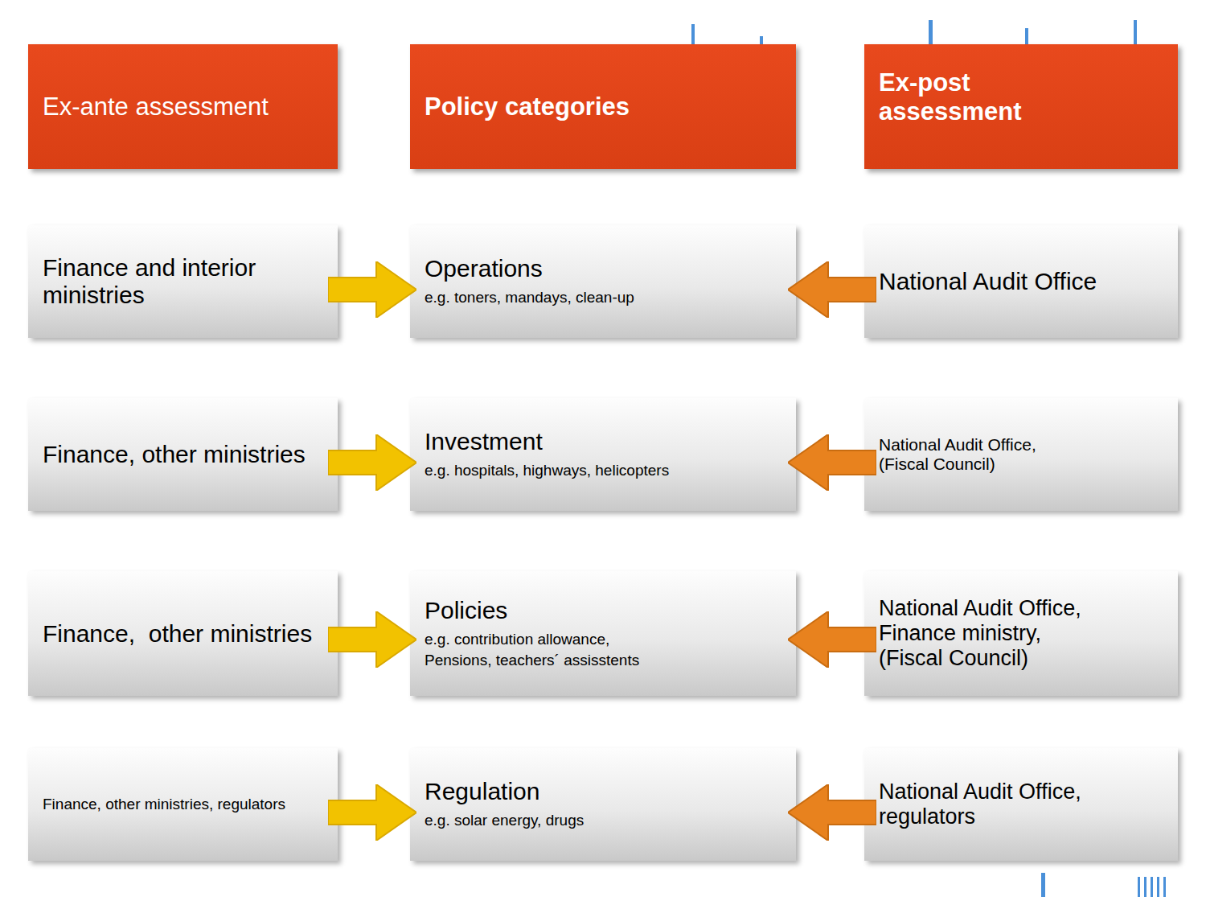ute f
Ex-ante assessment
Policy categories
Ex-post
assessment
Finance and interior ministries
Operations e.g. toners, mandays, clean-up
National Audit Office
Finance, other ministries
Investment e.g. hospitals, highways, helicopters
National Audit Office,
(Fiscal Council)
Finance, other ministries
Policies e.g. contribution allowance,
Pensions, teachers´ assisstents
National Audit Office,
Finance ministry,
(Fiscal Council)
Finance, other ministries, regulators
Regulation e.g. solar energy, drugs
National Audit Office,
regulators